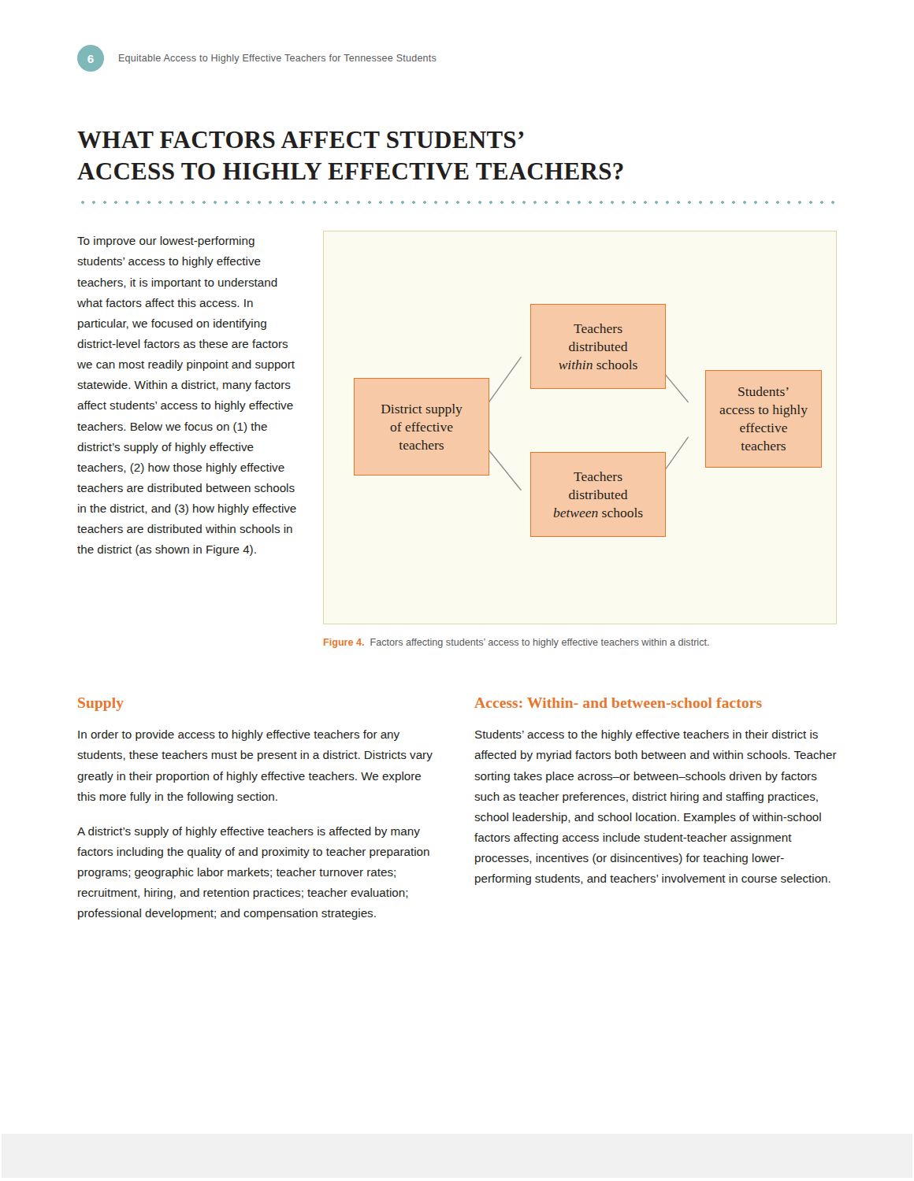6
Equitable Access to Highly Effective Teachers for Tennessee Students
WHAT FACTORS AFFECT STUDENTS’
ACCESS TO HIGHLY EFFECTIVE TEACHERS?
To improve our lowest-performing students’ access to highly effective teachers, it is important to understand what factors affect this access. In particular, we focused on identifying district-level factors as these are factors we can most readily pinpoint and support statewide. Within a district, many factors affect students’ access to highly effective teachers. Below we focus on (1) the district’s supply of highly effective teachers, (2) how those highly effective teachers are distributed between schools in the district, and (3) how highly effective teachers are distributed within schools in the district (as shown in Figure 4).
District supply
of effective
teachers
Teachers
distributed
within schools
Teachers
distributed
between schools
Students’
access to highly
effective
teachers
Figure 4. Factors affecting students’ access to highly effective teachers within a district.
Supply
In order to provide access to highly effective teachers for any students, these teachers must be present in a district. Districts vary greatly in their proportion of highly effective teachers. We explore this more fully in the following section.
A district’s supply of highly effective teachers is affected by many factors including the quality of and proximity to teacher preparation programs; geographic labor markets; teacher turnover rates; recruitment, hiring, and retention practices; teacher evaluation; professional development; and compensation strategies.
Access: Within- and between-school factors
Students’ access to the highly effective teachers in their district is affected by myriad factors both between and within schools. Teacher sorting takes place across–or between–schools driven by factors such as teacher preferences, district hiring and staffing practices, school leadership, and school location. Examples of within-school factors affecting access include student-teacher assignment processes, incentives (or disincentives) for teaching lower-performing students, and teachers’ involvement in course selection.